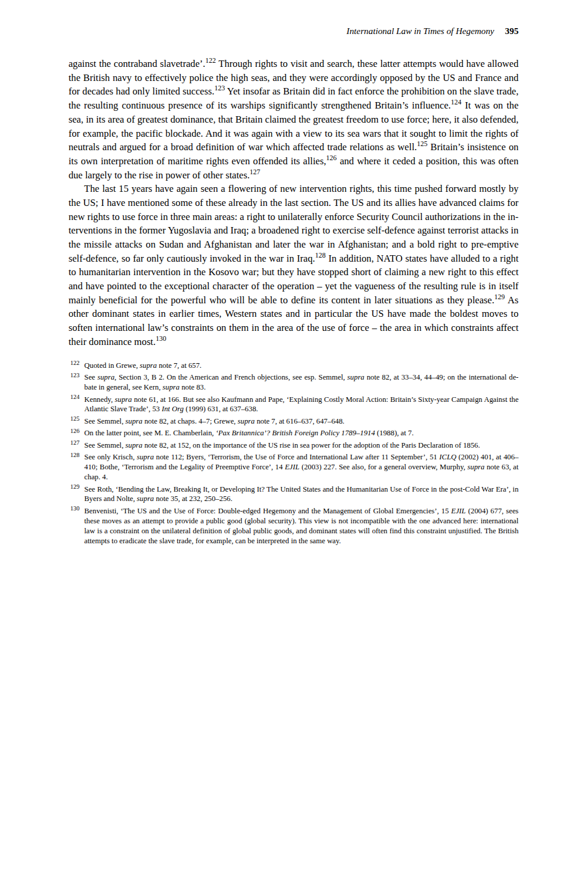International Law in Times of Hegemony 395
against the contraband slavetrade’.122 Through rights to visit and search, these latter attempts would have allowed the British navy to effectively police the high seas, and they were accordingly opposed by the US and France and for decades had only limited success.123 Yet insofar as Britain did in fact enforce the prohibition on the slave trade, the resulting continuous presence of its warships significantly strengthened Britain’s influence.124 It was on the sea, in its area of greatest dominance, that Britain claimed the greatest freedom to use force; here, it also defended, for example, the pacific blockade. And it was again with a view to its sea wars that it sought to limit the rights of neutrals and argued for a broad definition of war which affected trade relations as well.125 Britain’s insistence on its own interpretation of maritime rights even offended its allies,126 and where it ceded a position, this was often due largely to the rise in power of other states.127
The last 15 years have again seen a flowering of new intervention rights, this time pushed forward mostly by the US; I have mentioned some of these already in the last section. The US and its allies have advanced claims for new rights to use force in three main areas: a right to unilaterally enforce Security Council authorizations in the interventions in the former Yugoslavia and Iraq; a broadened right to exercise self-defence against terrorist attacks in the missile attacks on Sudan and Afghanistan and later the war in Afghanistan; and a bold right to pre-emptive self-defence, so far only cautiously invoked in the war in Iraq.128 In addition, NATO states have alluded to a right to humanitarian intervention in the Kosovo war; but they have stopped short of claiming a new right to this effect and have pointed to the exceptional character of the operation – yet the vagueness of the resulting rule is in itself mainly beneficial for the powerful who will be able to define its content in later situations as they please.129 As other dominant states in earlier times, Western states and in particular the US have made the boldest moves to soften international law’s constraints on them in the area of the use of force – the area in which constraints affect their dominance most.130
Quoted in Grewe, supra note 7, at 657.
See supra, Section 3, B 2. On the American and French objections, see esp. Semmel, supra note 82, at 33–34, 44–49; on the international debate in general, see Kern, supra note 83.
Kennedy, supra note 61, at 166. But see also Kaufmann and Pape, ‘Explaining Costly Moral Action: Britain’s Sixty-year Campaign Against the Atlantic Slave Trade’, 53 Int Org (1999) 631, at 637–638.
See Semmel, supra note 82, at chaps. 4–7; Grewe, supra note 7, at 616–637, 647–648.
On the latter point, see M. E. Chamberlain, ‘Pax Britannica’? British Foreign Policy 1789–1914 (1988), at 7.
See Semmel, supra note 82, at 152, on the importance of the US rise in sea power for the adoption of the Paris Declaration of 1856.
See only Krisch, supra note 112; Byers, ‘Terrorism, the Use of Force and International Law after 11 September’, 51 ICLQ (2002) 401, at 406–410; Bothe, ‘Terrorism and the Legality of Preemptive Force’, 14 EJIL (2003) 227. See also, for a general overview, Murphy, supra note 63, at chap. 4.
See Roth, ‘Bending the Law, Breaking It, or Developing It? The United States and the Humanitarian Use of Force in the post-Cold War Era’, in Byers and Nolte, supra note 35, at 232, 250–256.
Benvenisti, ‘The US and the Use of Force: Double-edged Hegemony and the Management of Global Emergencies’, 15 EJIL (2004) 677, sees these moves as an attempt to provide a public good (global security). This view is not incompatible with the one advanced here: international law is a constraint on the unilateral definition of global public goods, and dominant states will often find this constraint unjustified. The British attempts to eradicate the slave trade, for example, can be interpreted in the same way.